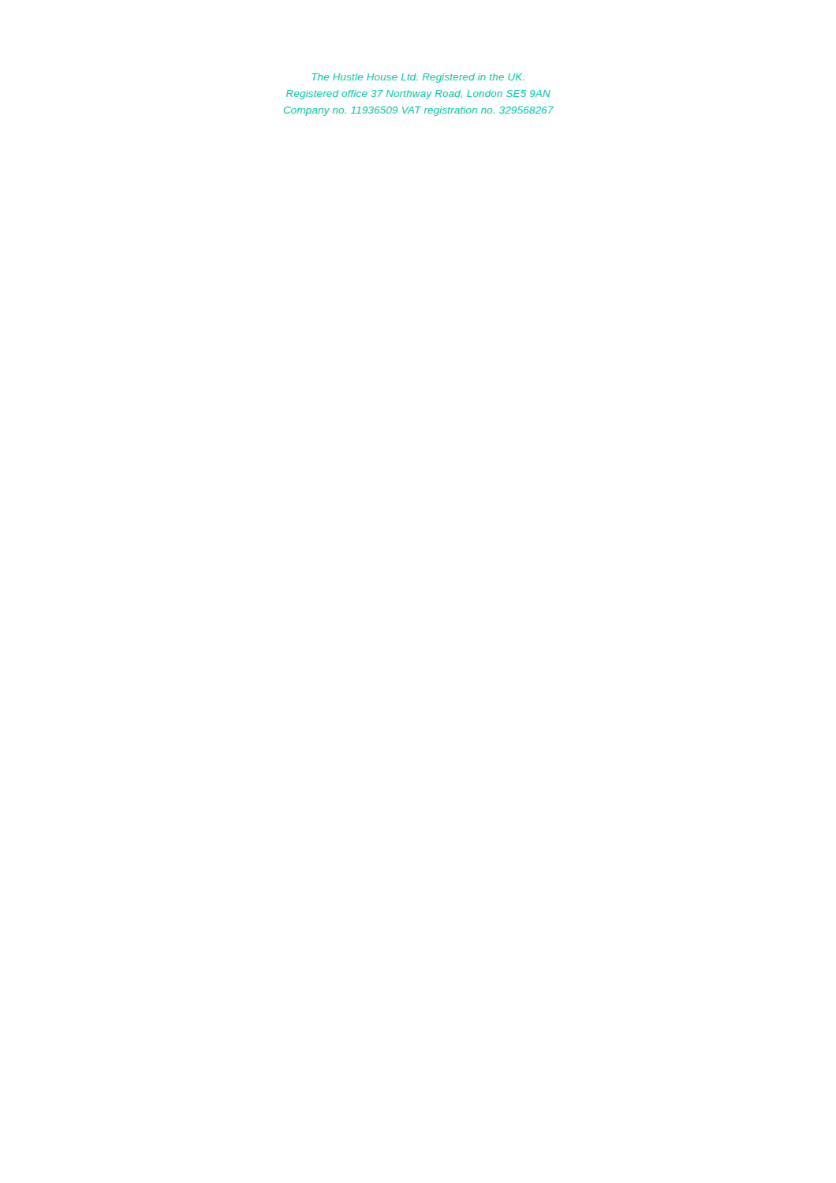The Hustle House Ltd. Registered in the UK.
Registered office 37 Northway Road, London SE5 9AN
Company no. 11936509 VAT registration no. 329568267